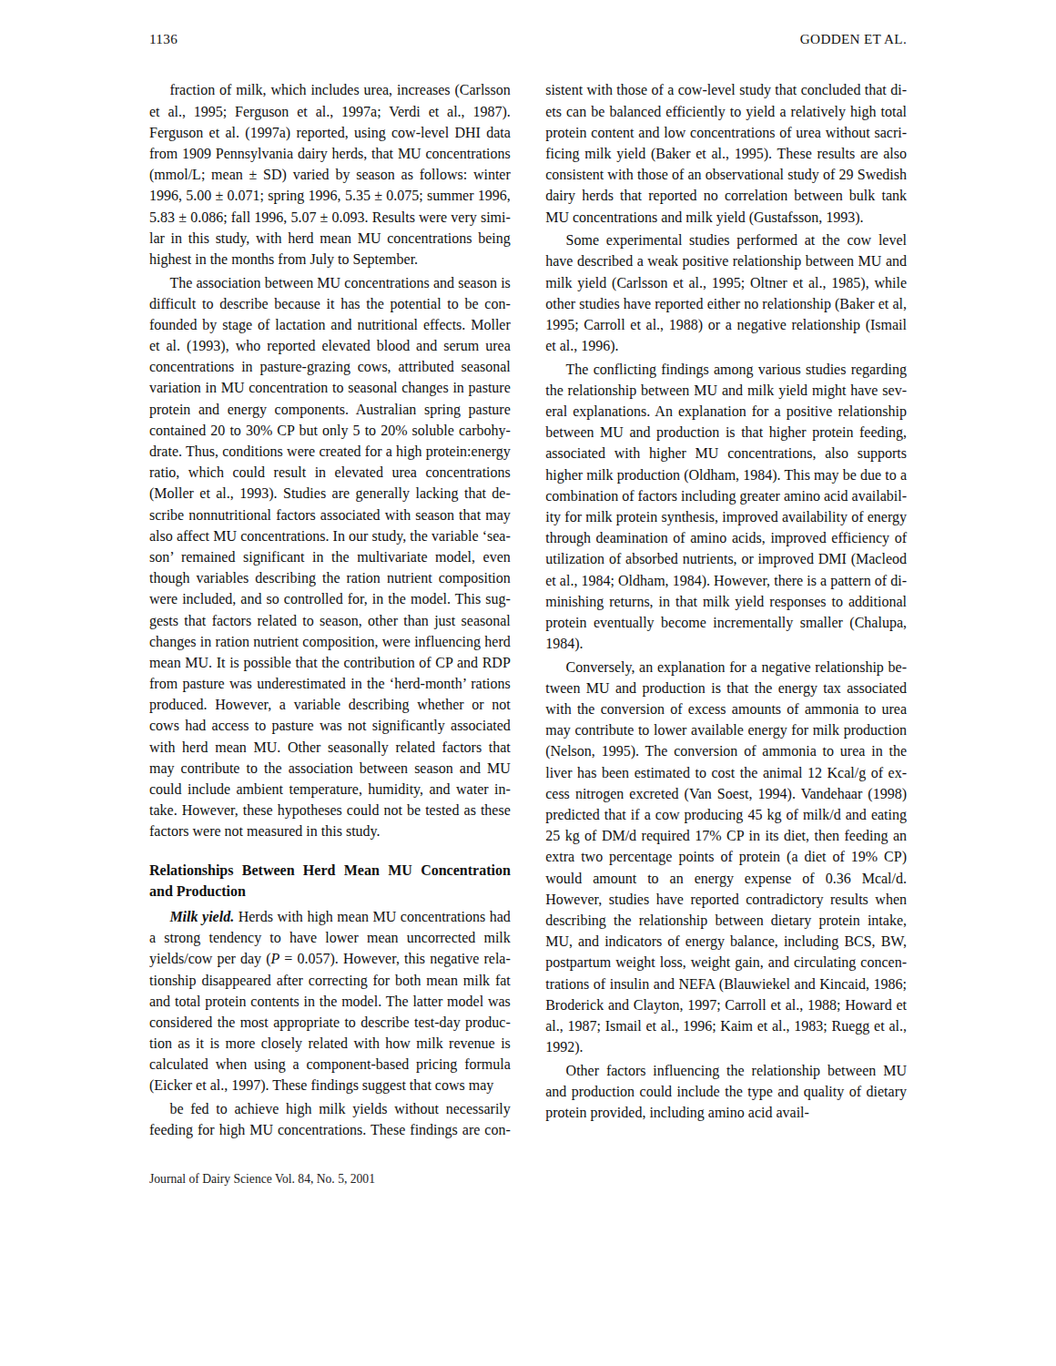1136 Godden et al.
fraction of milk, which includes urea, increases (Carlsson et al., 1995; Ferguson et al., 1997a; Verdi et al., 1987). Ferguson et al. (1997a) reported, using cow-level DHI data from 1909 Pennsylvania dairy herds, that MU concentrations (mmol/L; mean ± SD) varied by season as follows: winter 1996, 5.00 ± 0.071; spring 1996, 5.35 ± 0.075; summer 1996, 5.83 ± 0.086; fall 1996, 5.07 ± 0.093. Results were very similar in this study, with herd mean MU concentrations being highest in the months from July to September.
The association between MU concentrations and season is difficult to describe because it has the potential to be confounded by stage of lactation and nutritional effects. Moller et al. (1993), who reported elevated blood and serum urea concentrations in pasture-grazing cows, attributed seasonal variation in MU concentration to seasonal changes in pasture protein and energy components. Australian spring pasture contained 20 to 30% CP but only 5 to 20% soluble carbohydrate. Thus, conditions were created for a high protein:energy ratio, which could result in elevated urea concentrations (Moller et al., 1993). Studies are generally lacking that describe nonnutritional factors associated with season that may also affect MU concentrations. In our study, the variable ‘season’ remained significant in the multivariate model, even though variables describing the ration nutrient composition were included, and so controlled for, in the model. This suggests that factors related to season, other than just seasonal changes in ration nutrient composition, were influencing herd mean MU. It is possible that the contribution of CP and RDP from pasture was underestimated in the ‘herd-month’ rations produced. However, a variable describing whether or not cows had access to pasture was not significantly associated with herd mean MU. Other seasonally related factors that may contribute to the association between season and MU could include ambient temperature, humidity, and water intake. However, these hypotheses could not be tested as these factors were not measured in this study.
Relationships Between Herd Mean MU Concentration and Production
Milk yield. Herds with high mean MU concentrations had a strong tendency to have lower mean uncorrected milk yields/cow per day (P = 0.057). However, this negative relationship disappeared after correcting for both mean milk fat and total protein contents in the model. The latter model was considered the most appropriate to describe test-day production as it is more closely related with how milk revenue is calculated when using a component-based pricing formula (Eicker et al., 1997). These findings suggest that cows may
be fed to achieve high milk yields without necessarily feeding for high MU concentrations. These findings are consistent with those of a cow-level study that concluded that diets can be balanced efficiently to yield a relatively high total protein content and low concentrations of urea without sacrificing milk yield (Baker et al., 1995). These results are also consistent with those of an observational study of 29 Swedish dairy herds that reported no correlation between bulk tank MU concentrations and milk yield (Gustafsson, 1993).
Some experimental studies performed at the cow level have described a weak positive relationship between MU and milk yield (Carlsson et al., 1995; Oltner et al., 1985), while other studies have reported either no relationship (Baker et al, 1995; Carroll et al., 1988) or a negative relationship (Ismail et al., 1996).
The conflicting findings among various studies regarding the relationship between MU and milk yield might have several explanations. An explanation for a positive relationship between MU and production is that higher protein feeding, associated with higher MU concentrations, also supports higher milk production (Oldham, 1984). This may be due to a combination of factors including greater amino acid availability for milk protein synthesis, improved availability of energy through deamination of amino acids, improved efficiency of utilization of absorbed nutrients, or improved DMI (Macleod et al., 1984; Oldham, 1984). However, there is a pattern of diminishing returns, in that milk yield responses to additional protein eventually become incrementally smaller (Chalupa, 1984).
Conversely, an explanation for a negative relationship between MU and production is that the energy tax associated with the conversion of excess amounts of ammonia to urea may contribute to lower available energy for milk production (Nelson, 1995). The conversion of ammonia to urea in the liver has been estimated to cost the animal 12 Kcal/g of excess nitrogen excreted (Van Soest, 1994). Vandehaar (1998) predicted that if a cow producing 45 kg of milk/d and eating 25 kg of DM/d required 17% CP in its diet, then feeding an extra two percentage points of protein (a diet of 19% CP) would amount to an energy expense of 0.36 Mcal/d. However, studies have reported contradictory results when describing the relationship between dietary protein intake, MU, and indicators of energy balance, including BCS, BW, postpartum weight loss, weight gain, and circulating concentrations of insulin and NEFA (Blauwiekel and Kincaid, 1986; Broderick and Clayton, 1997; Carroll et al., 1988; Howard et al., 1987; Ismail et al., 1996; Kaim et al., 1983; Ruegg et al., 1992).
Other factors influencing the relationship between MU and production could include the type and quality of dietary protein provided, including amino acid avail-
Journal of Dairy Science Vol. 84, No. 5, 2001